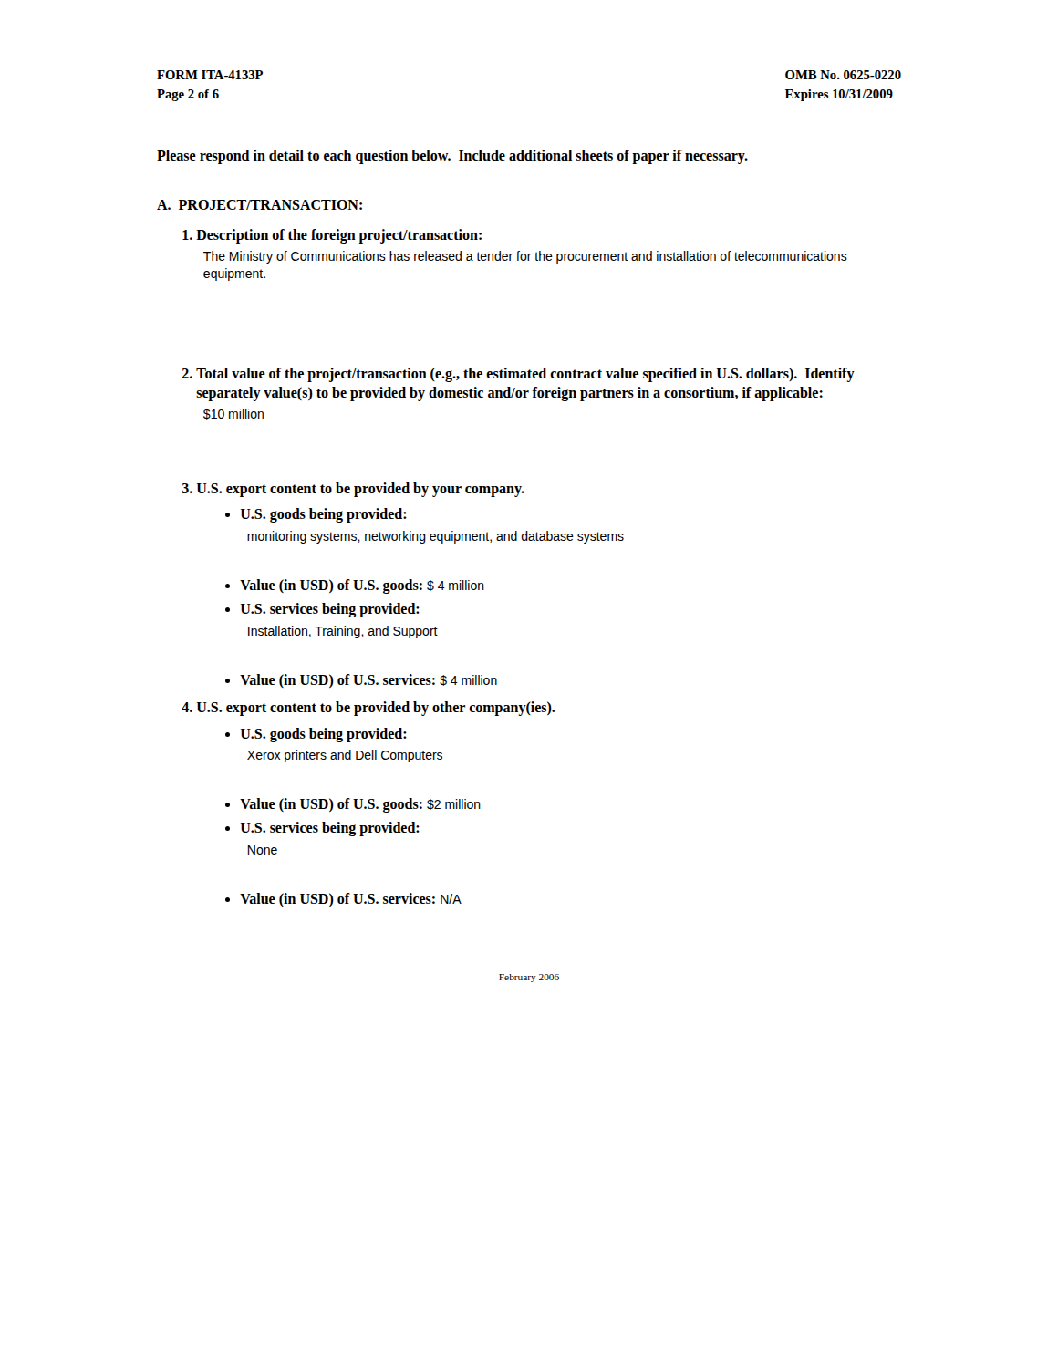FORM ITA-4133P
Page 2 of 6
OMB No. 0625-0220
Expires 10/31/2009
Please respond in detail to each question below. Include additional sheets of paper if necessary.
A. PROJECT/TRANSACTION:
Description of the foreign project/transaction:
The Ministry of Communications has released a tender for the procurement and installation of telecommunications equipment.
Total value of the project/transaction (e.g., the estimated contract value specified in U.S. dollars). Identify separately value(s) to be provided by domestic and/or foreign partners in a consortium, if applicable:
$10 million
U.S. export content to be provided by your company.
U.S. goods being provided:
monitoring systems, networking equipment, and database systems
Value (in USD) of U.S. goods: $ 4 million
U.S. services being provided:
Installation, Training, and Support
Value (in USD) of U.S. services: $ 4 million
U.S. export content to be provided by other company(ies).
U.S. goods being provided:
Xerox printers and Dell Computers
Value (in USD) of U.S. goods: $2 million
U.S. services being provided:
None
Value (in USD) of U.S. services: N/A
February 2006